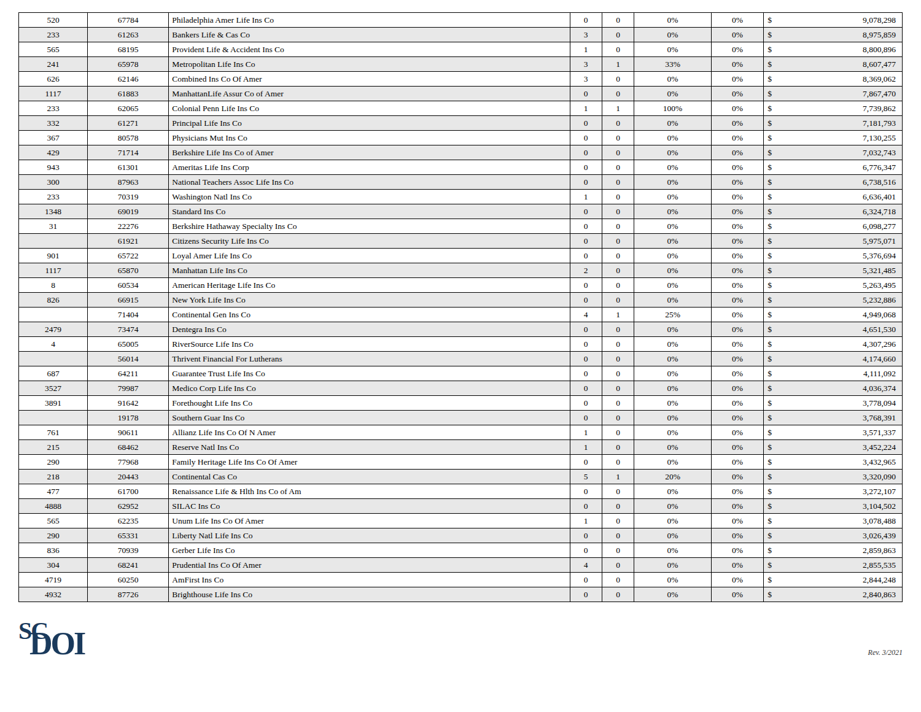| 520 | 67784 | Philadelphia Amer Life Ins Co | 0 | 0 | 0% | 0% | $ | 9,078,298 |
| 233 | 61263 | Bankers Life & Cas Co | 3 | 0 | 0% | 0% | $ | 8,975,859 |
| 565 | 68195 | Provident Life & Accident Ins Co | 1 | 0 | 0% | 0% | $ | 8,800,896 |
| 241 | 65978 | Metropolitan Life Ins Co | 3 | 1 | 33% | 0% | $ | 8,607,477 |
| 626 | 62146 | Combined Ins Co Of Amer | 3 | 0 | 0% | 0% | $ | 8,369,062 |
| 1117 | 61883 | ManhattanLife Assur Co of Amer | 0 | 0 | 0% | 0% | $ | 7,867,470 |
| 233 | 62065 | Colonial Penn Life Ins Co | 1 | 1 | 100% | 0% | $ | 7,739,862 |
| 332 | 61271 | Principal Life Ins Co | 0 | 0 | 0% | 0% | $ | 7,181,793 |
| 367 | 80578 | Physicians Mut Ins Co | 0 | 0 | 0% | 0% | $ | 7,130,255 |
| 429 | 71714 | Berkshire Life Ins Co of Amer | 0 | 0 | 0% | 0% | $ | 7,032,743 |
| 943 | 61301 | Ameritas Life Ins Corp | 0 | 0 | 0% | 0% | $ | 6,776,347 |
| 300 | 87963 | National Teachers Assoc Life Ins Co | 0 | 0 | 0% | 0% | $ | 6,738,516 |
| 233 | 70319 | Washington Natl Ins Co | 1 | 0 | 0% | 0% | $ | 6,636,401 |
| 1348 | 69019 | Standard Ins Co | 0 | 0 | 0% | 0% | $ | 6,324,718 |
| 31 | 22276 | Berkshire Hathaway Specialty Ins Co | 0 | 0 | 0% | 0% | $ | 6,098,277 |
| | 61921 | Citizens Security Life Ins Co | 0 | 0 | 0% | 0% | $ | 5,975,071 |
| 901 | 65722 | Loyal Amer Life Ins Co | 0 | 0 | 0% | 0% | $ | 5,376,694 |
| 1117 | 65870 | Manhattan Life Ins Co | 2 | 0 | 0% | 0% | $ | 5,321,485 |
| 8 | 60534 | American Heritage Life Ins Co | 0 | 0 | 0% | 0% | $ | 5,263,495 |
| 826 | 66915 | New York Life Ins Co | 0 | 0 | 0% | 0% | $ | 5,232,886 |
| | 71404 | Continental Gen Ins Co | 4 | 1 | 25% | 0% | $ | 4,949,068 |
| 2479 | 73474 | Dentegra Ins Co | 0 | 0 | 0% | 0% | $ | 4,651,530 |
| 4 | 65005 | RiverSource Life Ins Co | 0 | 0 | 0% | 0% | $ | 4,307,296 |
| | 56014 | Thrivent Financial For Lutherans | 0 | 0 | 0% | 0% | $ | 4,174,660 |
| 687 | 64211 | Guarantee Trust Life Ins Co | 0 | 0 | 0% | 0% | $ | 4,111,092 |
| 3527 | 79987 | Medico Corp Life Ins Co | 0 | 0 | 0% | 0% | $ | 4,036,374 |
| 3891 | 91642 | Forethought Life Ins Co | 0 | 0 | 0% | 0% | $ | 3,778,094 |
| | 19178 | Southern Guar Ins Co | 0 | 0 | 0% | 0% | $ | 3,768,391 |
| 761 | 90611 | Allianz Life Ins Co Of N Amer | 1 | 0 | 0% | 0% | $ | 3,571,337 |
| 215 | 68462 | Reserve Natl Ins Co | 1 | 0 | 0% | 0% | $ | 3,452,224 |
| 290 | 77968 | Family Heritage Life Ins Co Of Amer | 0 | 0 | 0% | 0% | $ | 3,432,965 |
| 218 | 20443 | Continental Cas Co | 5 | 1 | 20% | 0% | $ | 3,320,090 |
| 477 | 61700 | Renaissance Life & Hlth Ins Co of Am | 0 | 0 | 0% | 0% | $ | 3,272,107 |
| 4888 | 62952 | SILAC Ins Co | 0 | 0 | 0% | 0% | $ | 3,104,502 |
| 565 | 62235 | Unum Life Ins Co Of Amer | 1 | 0 | 0% | 0% | $ | 3,078,488 |
| 290 | 65331 | Liberty Natl Life Ins Co | 0 | 0 | 0% | 0% | $ | 3,026,439 |
| 836 | 70939 | Gerber Life Ins Co | 0 | 0 | 0% | 0% | $ | 2,859,863 |
| 304 | 68241 | Prudential Ins Co Of Amer | 4 | 0 | 0% | 0% | $ | 2,855,535 |
| 4719 | 60250 | AmFirst Ins Co | 0 | 0 | 0% | 0% | $ | 2,844,248 |
| 4932 | 87726 | Brighthouse Life Ins Co | 0 | 0 | 0% | 0% | $ | 2,840,863 |
SC DOI
Rev. 3/2021